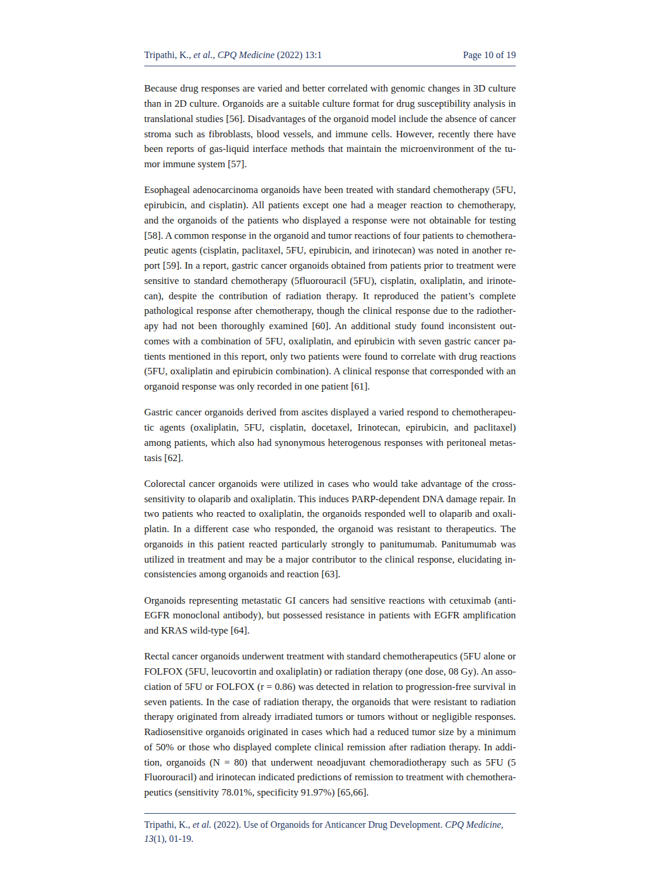Tripathi, K., et al., CPQ Medicine (2022) 13:1
Page 10 of 19
Because drug responses are varied and better correlated with genomic changes in 3D culture than in 2D culture. Organoids are a suitable culture format for drug susceptibility analysis in translational studies [56]. Disadvantages of the organoid model include the absence of cancer stroma such as fibroblasts, blood vessels, and immune cells. However, recently there have been reports of gas-liquid interface methods that maintain the microenvironment of the tumor immune system [57].
Esophageal adenocarcinoma organoids have been treated with standard chemotherapy (5FU, epirubicin, and cisplatin). All patients except one had a meager reaction to chemotherapy, and the organoids of the patients who displayed a response were not obtainable for testing [58]. A common response in the organoid and tumor reactions of four patients to chemotherapeutic agents (cisplatin, paclitaxel, 5FU, epirubicin, and irinotecan) was noted in another report [59]. In a report, gastric cancer organoids obtained from patients prior to treatment were sensitive to standard chemotherapy (5fluorouracil (5FU), cisplatin, oxaliplatin, and irinotecan), despite the contribution of radiation therapy. It reproduced the patient’s complete pathological response after chemotherapy, though the clinical response due to the radiotherapy had not been thoroughly examined [60]. An additional study found inconsistent outcomes with a combination of 5FU, oxaliplatin, and epirubicin with seven gastric cancer patients mentioned in this report, only two patients were found to correlate with drug reactions (5FU, oxaliplatin and epirubicin combination). A clinical response that corresponded with an organoid response was only recorded in one patient [61].
Gastric cancer organoids derived from ascites displayed a varied respond to chemotherapeutic agents (oxaliplatin, 5FU, cisplatin, docetaxel, Irinotecan, epirubicin, and paclitaxel) among patients, which also had synonymous heterogenous responses with peritoneal metastasis [62].
Colorectal cancer organoids were utilized in cases who would take advantage of the cross-sensitivity to olaparib and oxaliplatin. This induces PARP-dependent DNA damage repair. In two patients who reacted to oxaliplatin, the organoids responded well to olaparib and oxaliplatin. In a different case who responded, the organoid was resistant to therapeutics. The organoids in this patient reacted particularly strongly to panitumumab. Panitumumab was utilized in treatment and may be a major contributor to the clinical response, elucidating inconsistencies among organoids and reaction [63].
Organoids representing metastatic GI cancers had sensitive reactions with cetuximab (anti-EGFR monoclonal antibody), but possessed resistance in patients with EGFR amplification and KRAS wild-type [64].
Rectal cancer organoids underwent treatment with standard chemotherapeutics (5FU alone or FOLFOX (5FU, leucovortin and oxaliplatin) or radiation therapy (one dose, 08 Gy). An association of 5FU or FOLFOX (r = 0.86) was detected in relation to progression-free survival in seven patients. In the case of radiation therapy, the organoids that were resistant to radiation therapy originated from already irradiated tumors or tumors without or negligible responses. Radiosensitive organoids originated in cases which had a reduced tumor size by a minimum of 50% or those who displayed complete clinical remission after radiation therapy. In addition, organoids (N = 80) that underwent neoadjuvant chemoradiotherapy such as 5FU (5 Fluorouracil) and irinotecan indicated predictions of remission to treatment with chemotherapeutics (sensitivity 78.01%, specificity 91.97%) [65,66].
Tripathi, K., et al. (2022). Use of Organoids for Anticancer Drug Development. CPQ Medicine, 13(1), 01-19.